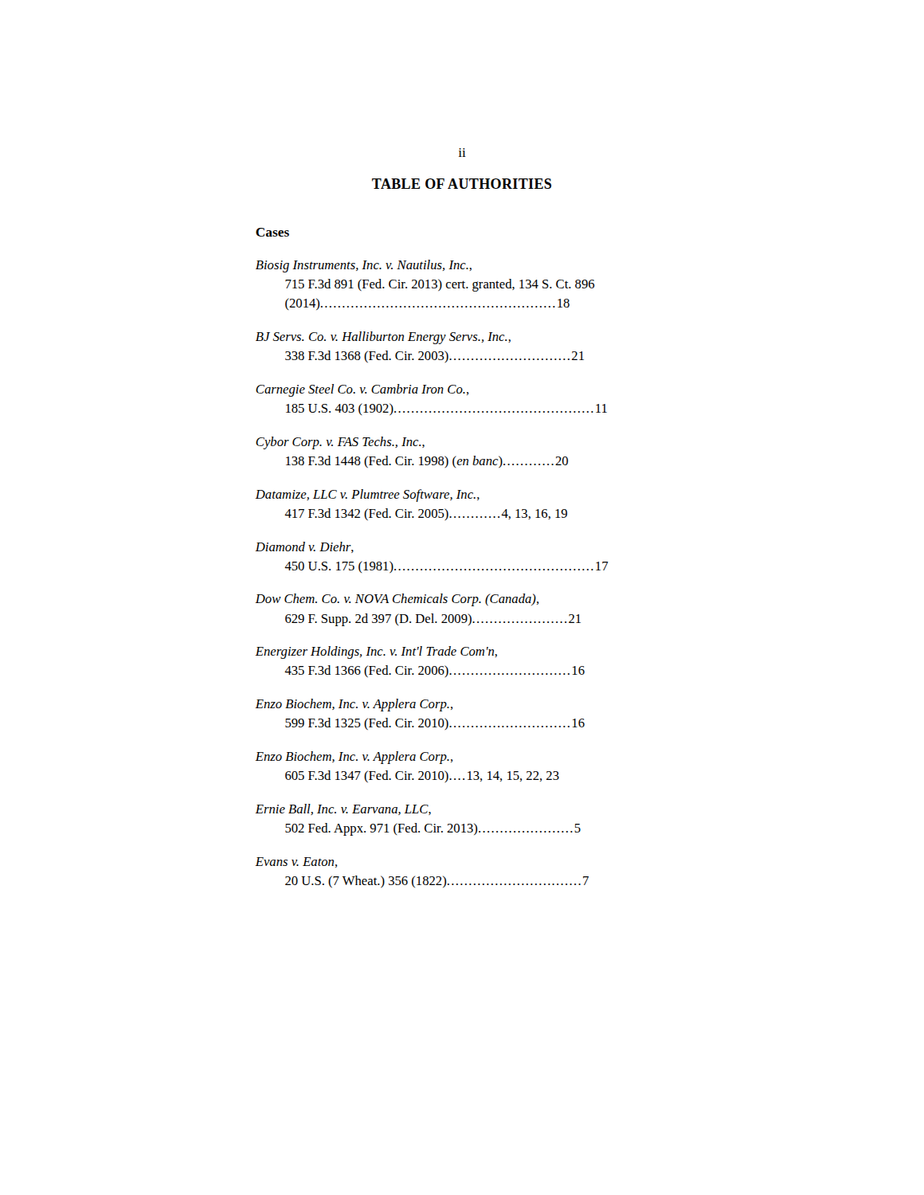ii
TABLE OF AUTHORITIES
Cases
Biosig Instruments, Inc. v. Nautilus, Inc., 715 F.3d 891 (Fed. Cir. 2013) cert. granted, 134 S. Ct. 896 (2014)...................................................... 18
BJ Servs. Co. v. Halliburton Energy Servs., Inc., 338 F.3d 1368 (Fed. Cir. 2003)............................ 21
Carnegie Steel Co. v. Cambria Iron Co., 185 U.S. 403 (1902).............................................. 11
Cybor Corp. v. FAS Techs., Inc., 138 F.3d 1448 (Fed. Cir. 1998) (en banc)............ 20
Datamize, LLC v. Plumtree Software, Inc., 417 F.3d 1342 (Fed. Cir. 2005)............ 4, 13, 16, 19
Diamond v. Diehr, 450 U.S. 175 (1981).............................................. 17
Dow Chem. Co. v. NOVA Chemicals Corp. (Canada), 629 F. Supp. 2d 397 (D. Del. 2009)...................... 21
Energizer Holdings, Inc. v. Int'l Trade Com'n, 435 F.3d 1366 (Fed. Cir. 2006)............................ 16
Enzo Biochem, Inc. v. Applera Corp., 599 F.3d 1325 (Fed. Cir. 2010)............................ 16
Enzo Biochem, Inc. v. Applera Corp., 605 F.3d 1347 (Fed. Cir. 2010).... 13, 14, 15, 22, 23
Ernie Ball, Inc. v. Earvana, LLC, 502 Fed. Appx. 971 (Fed. Cir. 2013)...................... 5
Evans v. Eaton, 20 U.S. (7 Wheat.) 356 (1822)............................... 7